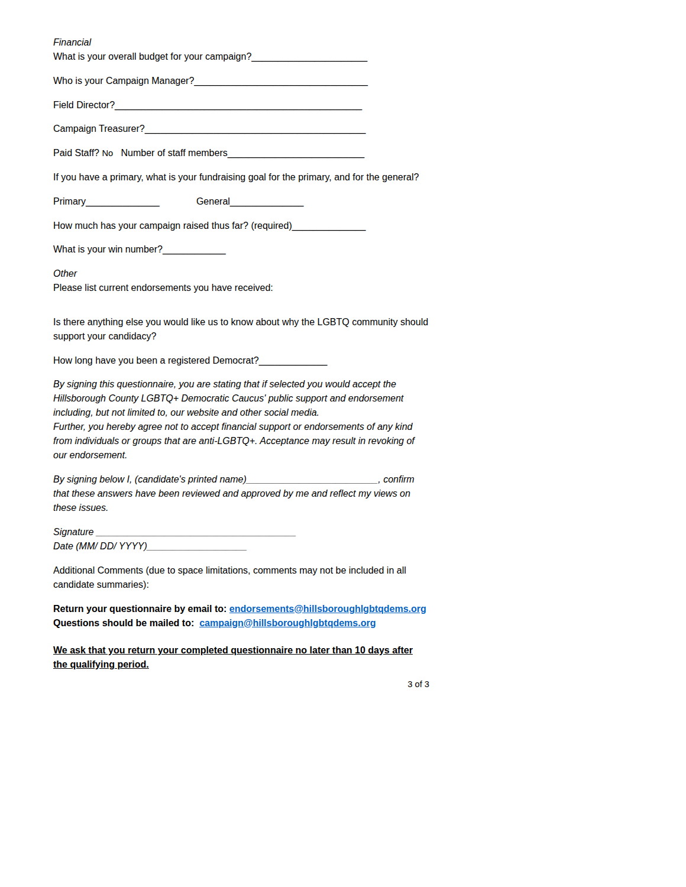Financial
What is your overall budget for your campaign?______________________
Who is your Campaign Manager?_________________________________
Field Director?_______________________________________________
Campaign Treasurer?__________________________________________
Paid Staff? No Number of staff members__________________________
If you have a primary, what is your fundraising goal for the primary, and for the general?
Primary______________ General______________
How much has your campaign raised thus far? (required)______________
What is your win number?____________
Other
Please list current endorsements you have received:
Is there anything else you would like us to know about why the LGBTQ community should support your candidacy?
How long have you been a registered Democrat?_____________
By signing this questionnaire, you are stating that if selected you would accept the Hillsborough County LGBTQ+ Democratic Caucus' public support and endorsement including, but not limited to, our website and other social media.
Further, you hereby agree not to accept financial support or endorsements of any kind from individuals or groups that are anti-LGBTQ+. Acceptance may result in revoking of our endorsement.
By signing below I, (candidate's printed name)_________________________, confirm that these answers have been reviewed and approved by me and reflect my views on these issues.
Signature ______________________________________
Date (MM/ DD/ YYYY)___________________
Additional Comments (due to space limitations, comments may not be included in all candidate summaries):
Return your questionnaire by email to: endorsements@hillsboroughlgbtqdems.org
Questions should be mailed to: campaign@hillsboroughlgbtqdems.org
We ask that you return your completed questionnaire no later than 10 days after the qualifying period.
3 of 3